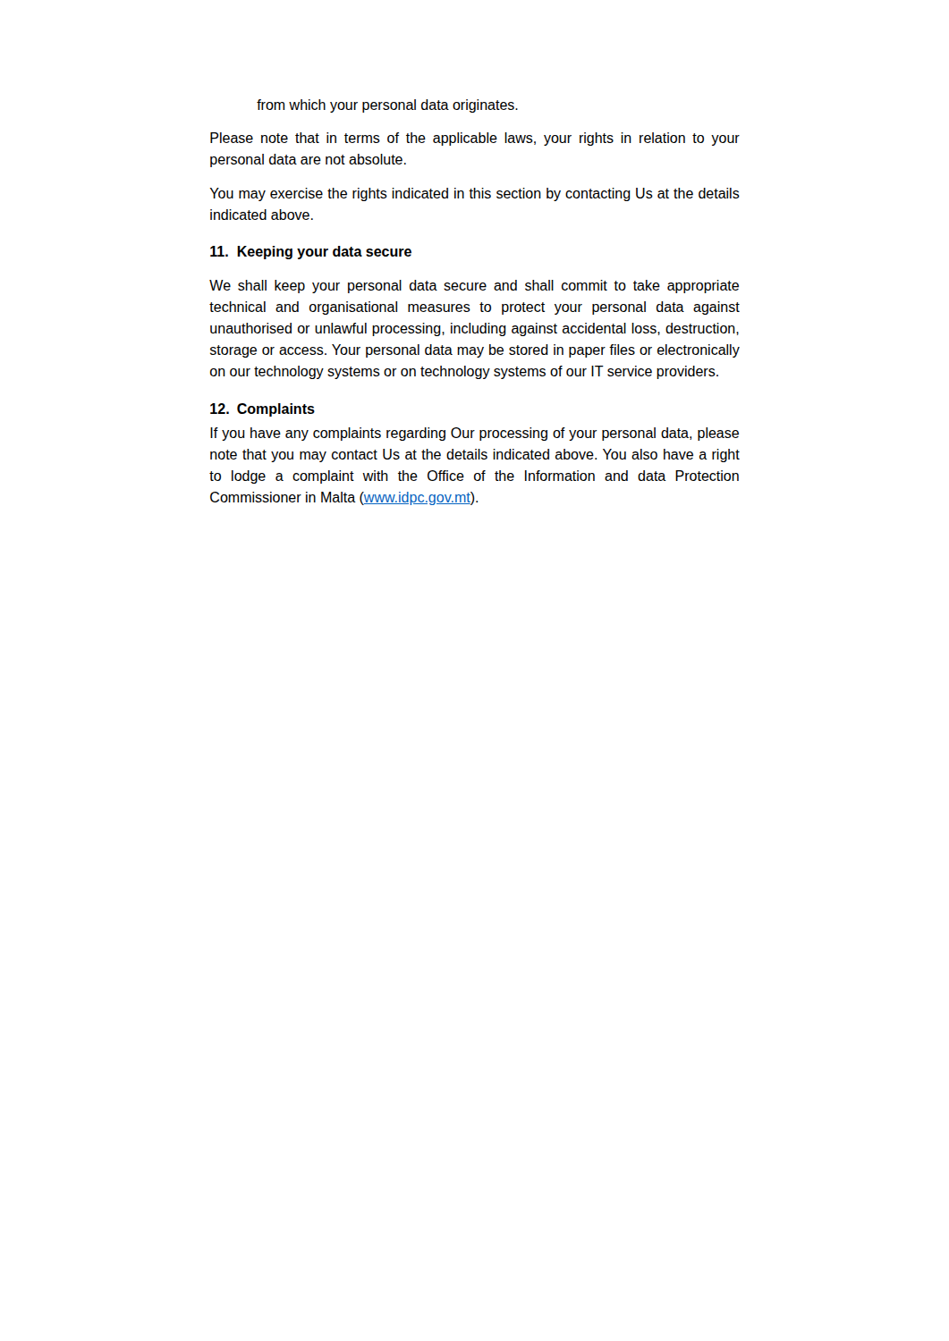from which your personal data originates.
Please note that in terms of the applicable laws, your rights in relation to your personal data are not absolute.
You may exercise the rights indicated in this section by contacting Us at the details indicated above.
11. Keeping your data secure
We shall keep your personal data secure and shall commit to take appropriate technical and organisational measures to protect your personal data against unauthorised or unlawful processing, including against accidental loss, destruction, storage or access. Your personal data may be stored in paper files or electronically on our technology systems or on technology systems of our IT service providers.
12. Complaints
If you have any complaints regarding Our processing of your personal data, please note that you may contact Us at the details indicated above. You also have a right to lodge a complaint with the Office of the Information and data Protection Commissioner in Malta (www.idpc.gov.mt).